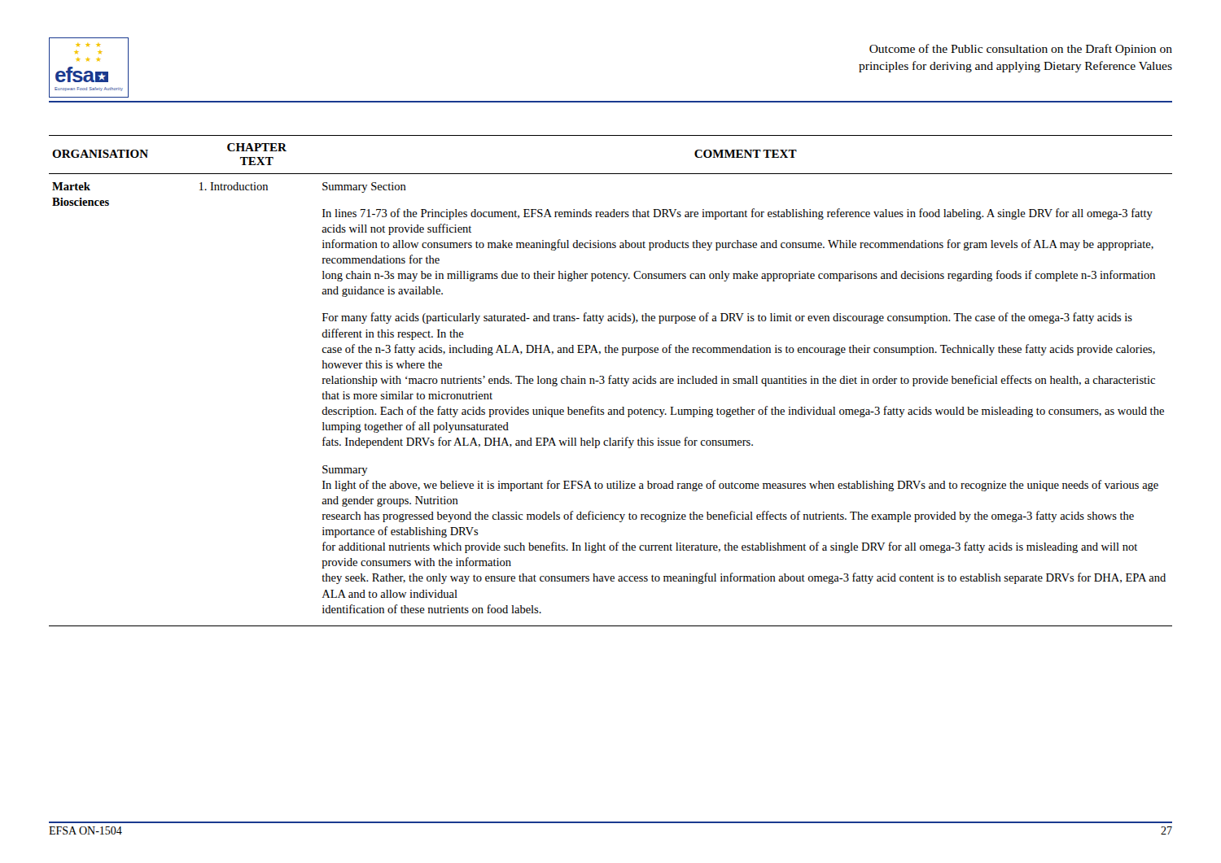★ ★ ★
★ ★
★ ★ ★ efsa★
European Food Safety Authority
Outcome of the Public consultation on the Draft Opinion on
principles for deriving and applying Dietary Reference Values
| ORGANISATION | CHAPTER TEXT | COMMENT TEXT |
| --- | --- | --- |
| Martek Biosciences | 1. Introduction | Summary Section In lines 71-73 of the Principles document, EFSA reminds readers that DRVs are important for establishing reference values in food labeling. A single DRV for all omega-3 fatty acids will not provide sufficient information to allow consumers to make meaningful decisions about products they purchase and consume. While recommendations for gram levels of ALA may be appropriate, recommendations for the long chain n-3s may be in milligrams due to their higher potency. Consumers can only make appropriate comparisons and decisions regarding foods if complete n-3 information and guidance is available. For many fatty acids (particularly saturated- and trans- fatty acids), the purpose of a DRV is to limit or even discourage consumption. The case of the omega-3 fatty acids is different in this respect. In the case of the n-3 fatty acids, including ALA, DHA, and EPA, the purpose of the recommendation is to encourage their consumption. Technically these fatty acids provide calories, however this is where the relationship with ‘macro nutrients’ ends. The long chain n-3 fatty acids are included in small quantities in the diet in order to provide beneficial effects on health, a characteristic that is more similar to micronutrient description. Each of the fatty acids provides unique benefits and potency. Lumping together of the individual omega-3 fatty acids would be misleading to consumers, as would the lumping together of all polyunsaturated fats. Independent DRVs for ALA, DHA, and EPA will help clarify this issue for consumers. Summary In light of the above, we believe it is important for EFSA to utilize a broad range of outcome measures when establishing DRVs and to recognize the unique needs of various age and gender groups. Nutrition research has progressed beyond the classic models of deficiency to recognize the beneficial effects of nutrients. The example provided by the omega-3 fatty acids shows the importance of establishing DRVs for additional nutrients which provide such benefits. In light of the current literature, the establishment of a single DRV for all omega-3 fatty acids is misleading and will not provide consumers with the information they seek. Rather, the only way to ensure that consumers have access to meaningful information about omega-3 fatty acid content is to establish separate DRVs for DHA, EPA and ALA and to allow individual identification of these nutrients on food labels. |
EFSA ON-1504
27